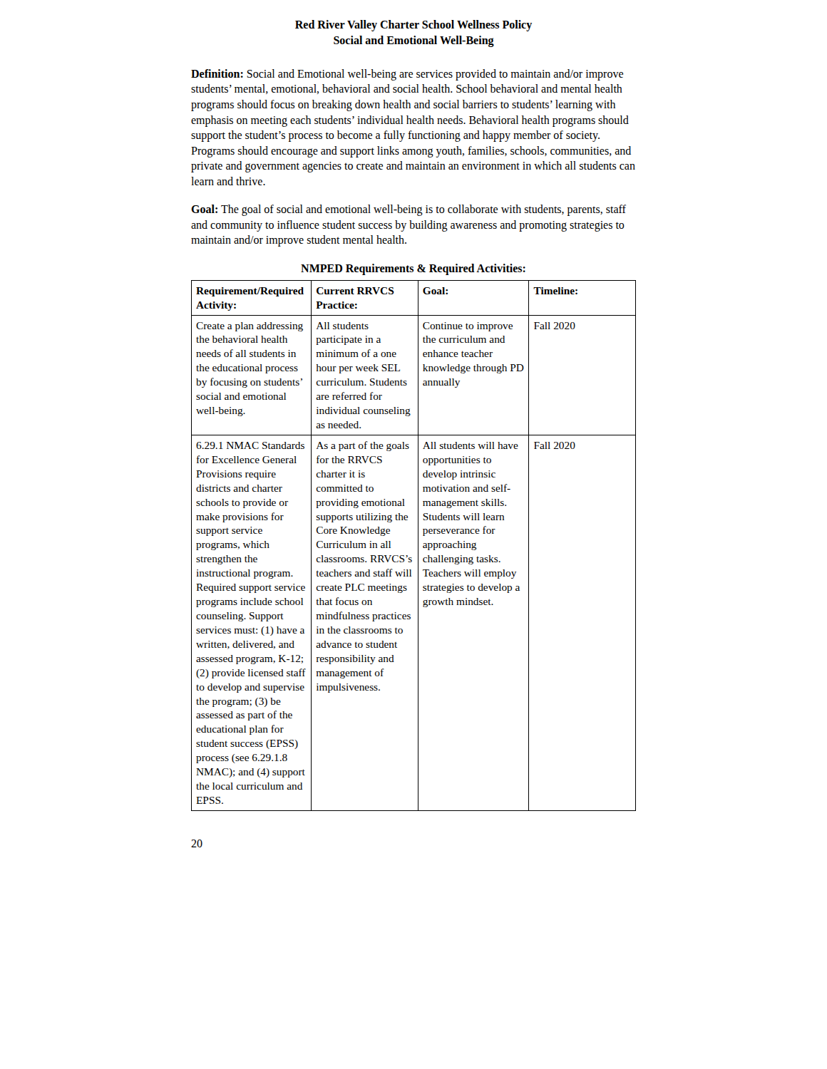Red River Valley Charter School Wellness Policy Social and Emotional Well-Being
Definition: Social and Emotional well-being are services provided to maintain and/or improve students’ mental, emotional, behavioral and social health. School behavioral and mental health programs should focus on breaking down health and social barriers to students’ learning with emphasis on meeting each students’ individual health needs. Behavioral health programs should support the student’s process to become a fully functioning and happy member of society. Programs should encourage and support links among youth, families, schools, communities, and private and government agencies to create and maintain an environment in which all students can learn and thrive.
Goal: The goal of social and emotional well-being is to collaborate with students, parents, staff and community to influence student success by building awareness and promoting strategies to maintain and/or improve student mental health.
NMPED Requirements & Required Activities:
| Requirement/Required Activity: | Current RRVCS Practice: | Goal: | Timeline: |
| --- | --- | --- | --- |
| Create a plan addressing the behavioral health needs of all students in the educational process by focusing on students’ social and emotional well-being. | All students participate in a minimum of a one hour per week SEL curriculum. Students are referred for individual counseling as needed. | Continue to improve the curriculum and enhance teacher knowledge through PD annually | Fall 2020 |
| 6.29.1 NMAC Standards for Excellence General Provisions require districts and charter schools to provide or make provisions for support service programs, which strengthen the instructional program. Required support service programs include school counseling. Support services must: (1) have a written, delivered, and assessed program, K-12; (2) provide licensed staff to develop and supervise the program; (3) be assessed as part of the educational plan for student success (EPSS) process (see 6.29.1.8 NMAC); and (4) support the local curriculum and EPSS. | As a part of the goals for the RRVCS charter it is committed to providing emotional supports utilizing the Core Knowledge Curriculum in all classrooms. RRVCS’s teachers and staff will create PLC meetings that focus on mindfulness practices in the classrooms to advance to student responsibility and management of impulsiveness. | All students will have opportunities to develop intrinsic motivation and self-management skills. Students will learn perseverance for approaching challenging tasks. Teachers will employ strategies to develop a growth mindset. | Fall 2020 |
20